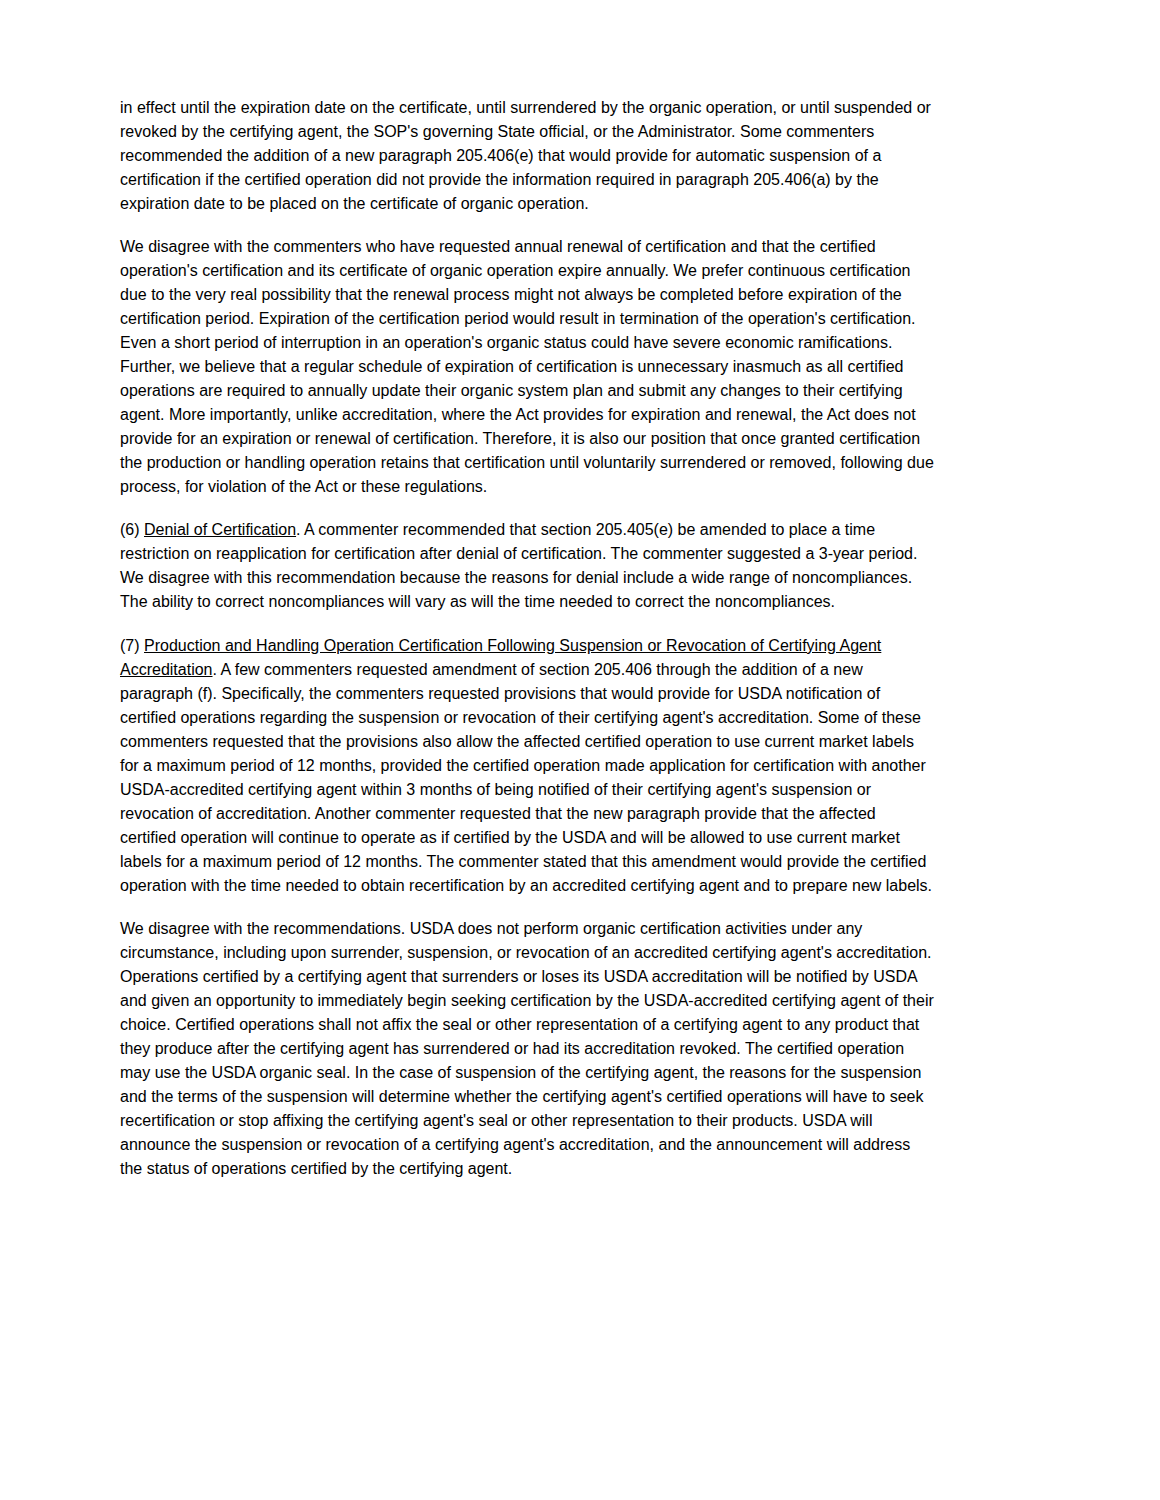in effect until the expiration date on the certificate, until surrendered by the organic operation, or until suspended or revoked by the certifying agent, the SOP's governing State official, or the Administrator. Some commenters recommended the addition of a new paragraph 205.406(e) that would provide for automatic suspension of a certification if the certified operation did not provide the information required in paragraph 205.406(a) by the expiration date to be placed on the certificate of organic operation.
We disagree with the commenters who have requested annual renewal of certification and that the certified operation's certification and its certificate of organic operation expire annually. We prefer continuous certification due to the very real possibility that the renewal process might not always be completed before expiration of the certification period. Expiration of the certification period would result in termination of the operation's certification. Even a short period of interruption in an operation's organic status could have severe economic ramifications. Further, we believe that a regular schedule of expiration of certification is unnecessary inasmuch as all certified operations are required to annually update their organic system plan and submit any changes to their certifying agent. More importantly, unlike accreditation, where the Act provides for expiration and renewal, the Act does not provide for an expiration or renewal of certification. Therefore, it is also our position that once granted certification the production or handling operation retains that certification until voluntarily surrendered or removed, following due process, for violation of the Act or these regulations.
(6) Denial of Certification. A commenter recommended that section 205.405(e) be amended to place a time restriction on reapplication for certification after denial of certification. The commenter suggested a 3-year period. We disagree with this recommendation because the reasons for denial include a wide range of noncompliances. The ability to correct noncompliances will vary as will the time needed to correct the noncompliances.
(7) Production and Handling Operation Certification Following Suspension or Revocation of Certifying Agent Accreditation. A few commenters requested amendment of section 205.406 through the addition of a new paragraph (f). Specifically, the commenters requested provisions that would provide for USDA notification of certified operations regarding the suspension or revocation of their certifying agent's accreditation. Some of these commenters requested that the provisions also allow the affected certified operation to use current market labels for a maximum period of 12 months, provided the certified operation made application for certification with another USDA-accredited certifying agent within 3 months of being notified of their certifying agent's suspension or revocation of accreditation. Another commenter requested that the new paragraph provide that the affected certified operation will continue to operate as if certified by the USDA and will be allowed to use current market labels for a maximum period of 12 months. The commenter stated that this amendment would provide the certified operation with the time needed to obtain recertification by an accredited certifying agent and to prepare new labels.
We disagree with the recommendations. USDA does not perform organic certification activities under any circumstance, including upon surrender, suspension, or revocation of an accredited certifying agent's accreditation. Operations certified by a certifying agent that surrenders or loses its USDA accreditation will be notified by USDA and given an opportunity to immediately begin seeking certification by the USDA-accredited certifying agent of their choice. Certified operations shall not affix the seal or other representation of a certifying agent to any product that they produce after the certifying agent has surrendered or had its accreditation revoked. The certified operation may use the USDA organic seal. In the case of suspension of the certifying agent, the reasons for the suspension and the terms of the suspension will determine whether the certifying agent's certified operations will have to seek recertification or stop affixing the certifying agent's seal or other representation to their products. USDA will announce the suspension or revocation of a certifying agent's accreditation, and the announcement will address the status of operations certified by the certifying agent.